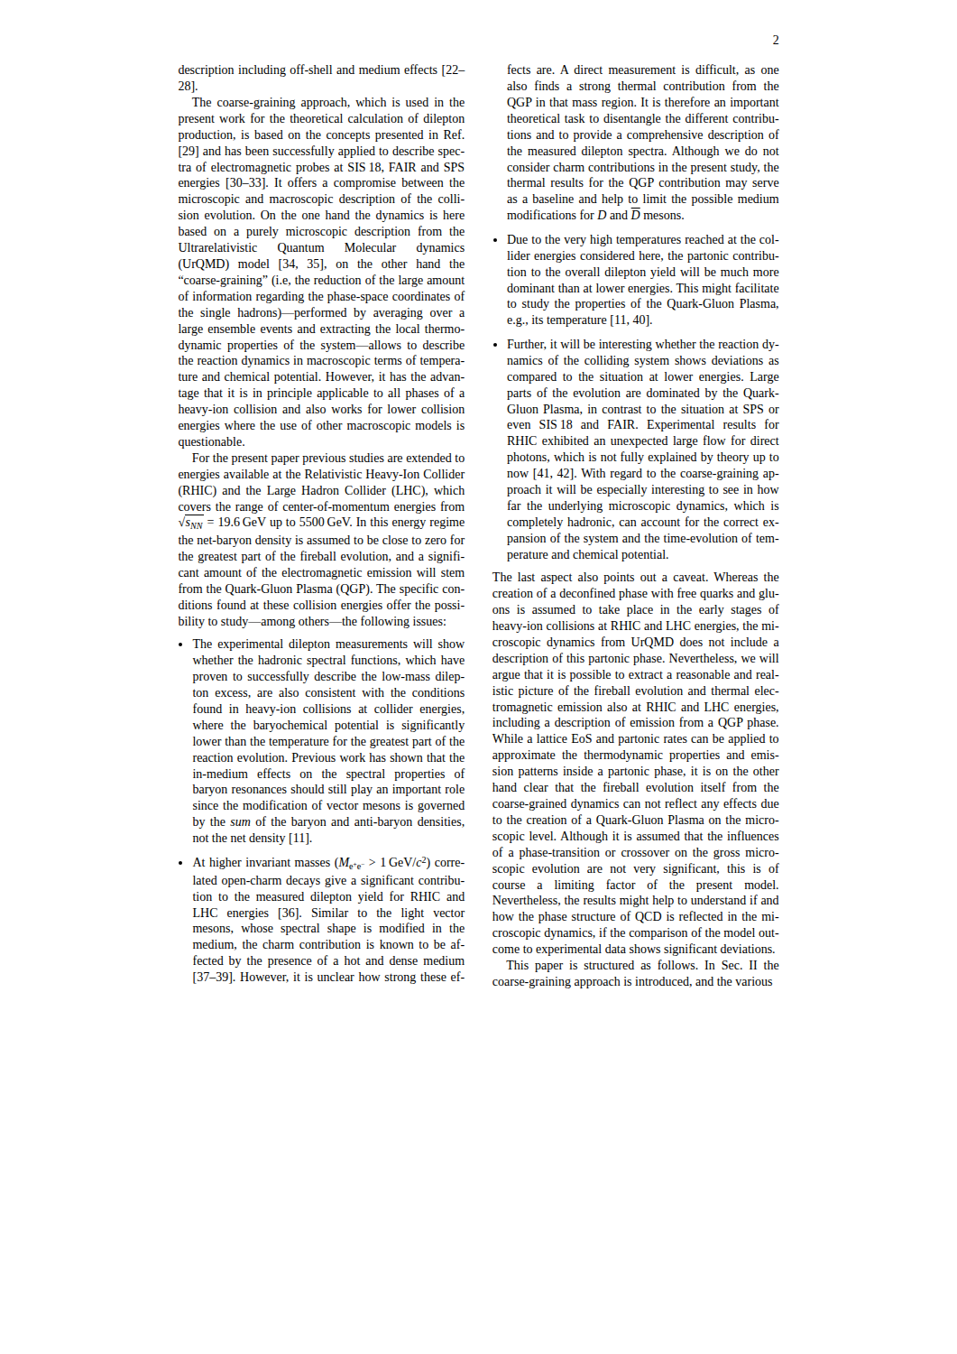2
description including off-shell and medium effects [22–28].
The coarse-graining approach, which is used in the present work for the theoretical calculation of dilepton production, is based on the concepts presented in Ref. [29] and has been successfully applied to describe spectra of electromagnetic probes at SIS 18, FAIR and SPS energies [30–33]. It offers a compromise between the microscopic and macroscopic description of the collision evolution. On the one hand the dynamics is here based on a purely microscopic description from the Ultrarelativistic Quantum Molecular dynamics (UrQMD) model [34, 35], on the other hand the “coarse-graining” (i.e, the reduction of the large amount of information regarding the phase-space coordinates of the single hadrons)—performed by averaging over a large ensemble events and extracting the local thermodynamic properties of the system—allows to describe the reaction dynamics in macroscopic terms of temperature and chemical potential. However, it has the advantage that it is in principle applicable to all phases of a heavy-ion collision and also works for lower collision energies where the use of other macroscopic models is questionable.
For the present paper previous studies are extended to energies available at the Relativistic Heavy-Ion Collider (RHIC) and the Large Hadron Collider (LHC), which covers the range of center-of-momentum energies from √sNN = 19.6 GeV up to 5500 GeV. In this energy regime the net-baryon density is assumed to be close to zero for the greatest part of the fireball evolution, and a significant amount of the electromagnetic emission will stem from the Quark-Gluon Plasma (QGP). The specific conditions found at these collision energies offer the possibility to study—among others—the following issues:
The experimental dilepton measurements will show whether the hadronic spectral functions, which have proven to successfully describe the low-mass dilepton excess, are also consistent with the conditions found in heavy-ion collisions at collider energies, where the baryochemical potential is significantly lower than the temperature for the greatest part of the reaction evolution. Previous work has shown that the in-medium effects on the spectral properties of baryon resonances should still play an important role since the modification of vector mesons is governed by the sum of the baryon and anti-baryon densities, not the net density [11].
At higher invariant masses (Me+e− > 1 GeV/c 2) correlated open-charm decays give a significant contribution to the measured dilepton yield for RHIC and LHC energies [36]. Similar to the light vector mesons, whose spectral shape is modified in the medium, the charm contribution is known to be affected by the presence of a hot and dense medium [37–39]. However, it is unclear how strong these effects are. A direct measurement is difficult, as one also finds a strong thermal contribution from the QGP in that mass region. It is therefore an important theoretical task to disentangle the different contributions and to provide a comprehensive description of the measured dilepton spectra. Although we do not consider charm contributions in the present study, the thermal results for the QGP contribution may serve as a baseline and help to limit the possible medium modifications for D and D mesons.
Due to the very high temperatures reached at the collider energies considered here, the partonic contribution to the overall dilepton yield will be much more dominant than at lower energies. This might facilitate to study the properties of the Quark-Gluon Plasma, e.g., its temperature [11, 40].
Further, it will be interesting whether the reaction dynamics of the colliding system shows deviations as compared to the situation at lower energies. Large parts of the evolution are dominated by the Quark-Gluon Plasma, in contrast to the situation at SPS or even SIS 18 and FAIR. Experimental results for RHIC exhibited an unexpected large flow for direct photons, which is not fully explained by theory up to now [41, 42]. With regard to the coarse-graining approach it will be especially interesting to see in how far the underlying microscopic dynamics, which is completely hadronic, can account for the correct expansion of the system and the time-evolution of temperature and chemical potential.
The last aspect also points out a caveat. Whereas the creation of a deconfined phase with free quarks and gluons is assumed to take place in the early stages of heavy-ion collisions at RHIC and LHC energies, the microscopic dynamics from UrQMD does not include a description of this partonic phase. Nevertheless, we will argue that it is possible to extract a reasonable and realistic picture of the fireball evolution and thermal electromagnetic emission also at RHIC and LHC energies, including a description of emission from a QGP phase. While a lattice EoS and partonic rates can be applied to approximate the thermodynamic properties and emission patterns inside a partonic phase, it is on the other hand clear that the fireball evolution itself from the coarse-grained dynamics can not reflect any effects due to the creation of a Quark-Gluon Plasma on the microscopic level. Although it is assumed that the influences of a phase-transition or crossover on the gross microscopic evolution are not very significant, this is of course a limiting factor of the present model. Nevertheless, the results might help to understand if and how the phase structure of QCD is reflected in the microscopic dynamics, if the comparison of the model outcome to experimental data shows significant deviations.
This paper is structured as follows. In Sec. II the coarse-graining approach is introduced, and the various